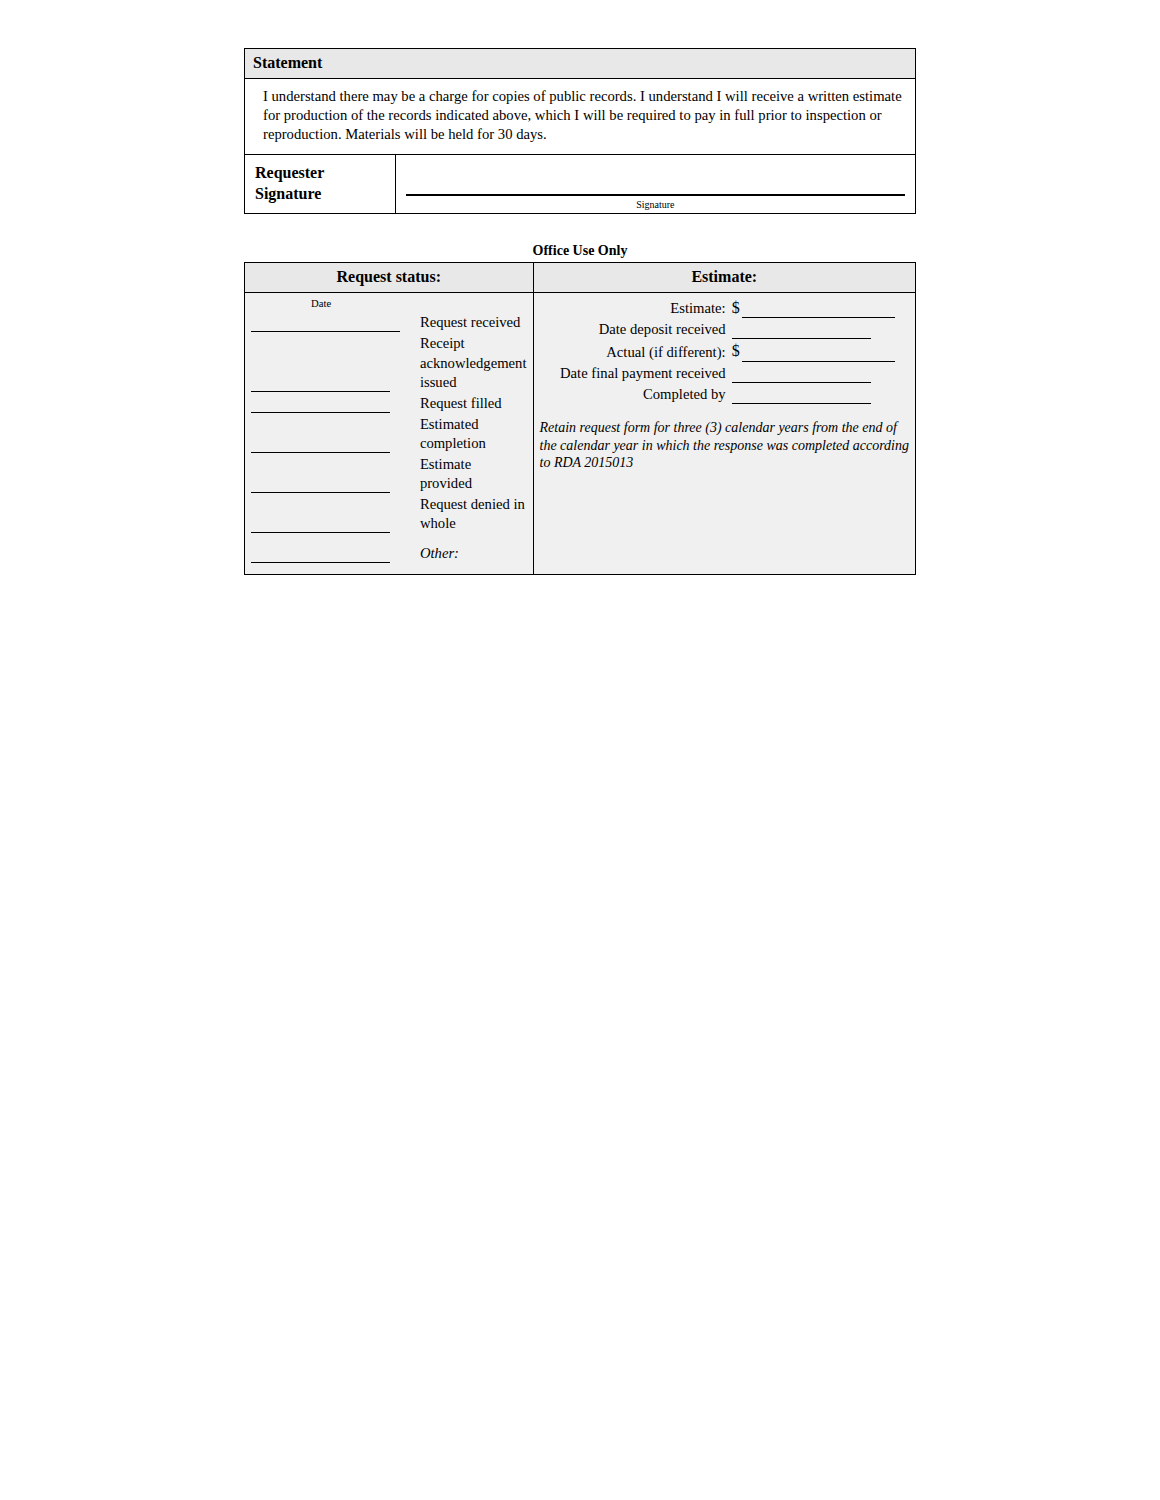| Statement |
| I understand there may be a charge for copies of public records. I understand I will receive a written estimate for production of the records indicated above, which I will be required to pay in full prior to inspection or reproduction. Materials will be held for 30 days. |
| Requester Signature | Signature |
Office Use Only
| Request status: | Estimate: |
| --- | --- |
| Date / / Request received / / / Receipt acknowledgement issued / / / Request filled / / / Estimated completion / / / Estimate provided / / / Request denied in whole / / / Other: / | / Estimate: / $ / / Date deposit received / / / Actual (if different): / $ / / Date final payment received / / / Completed by / / Retain request form for three (3) calendar years from the end of the calendar year in which the response was completed according to RDA 2015013 |